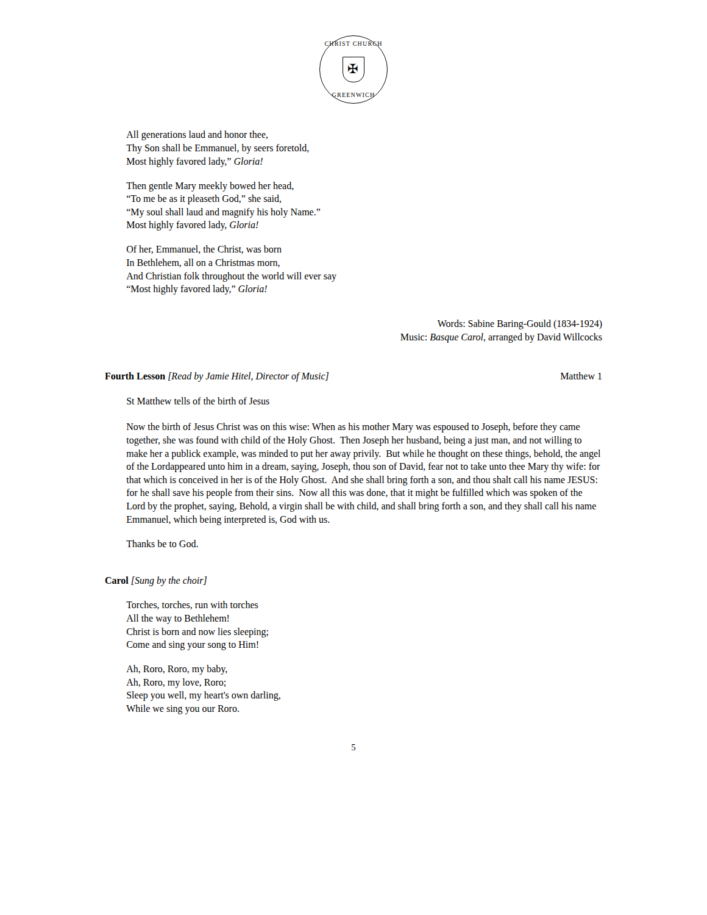Christ Church ✠ Greenwich
All generations laud and honor thee,
Thy Son shall be Emmanuel, by seers foretold,
Most highly favored lady,” Gloria!
Then gentle Mary meekly bowed her head,
“To me be as it pleaseth God,” she said,
“My soul shall laud and magnify his holy Name.”
Most highly favored lady, Gloria!
Of her, Emmanuel, the Christ, was born
In Bethlehem, all on a Christmas morn,
And Christian folk throughout the world will ever say
“Most highly favored lady,” Gloria!
Words: Sabine Baring-Gould (1834-1924)
Music: Basque Carol, arranged by David Willcocks
Fourth Lesson [Read by Jamie Hitel, Director of Music] Matthew 1
St Matthew tells of the birth of Jesus
Now the birth of Jesus Christ was on this wise: When as his mother Mary was espoused to Joseph, before they came together, she was found with child of the Holy Ghost. Then Joseph her husband, being a just man, and not willing to make her a publick example, was minded to put her away privily. But while he thought on these things, behold, the angel of the Lordappeared unto him in a dream, saying, Joseph, thou son of David, fear not to take unto thee Mary thy wife: for that which is conceived in her is of the Holy Ghost. And she shall bring forth a son, and thou shalt call his name JESUS: for he shall save his people from their sins. Now all this was done, that it might be fulfilled which was spoken of the Lord by the prophet, saying, Behold, a virgin shall be with child, and shall bring forth a son, and they shall call his name Emmanuel, which being interpreted is, God with us.
Thanks be to God.
Carol [Sung by the choir]
Torches, torches, run with torches
All the way to Bethlehem!
Christ is born and now lies sleeping;
Come and sing your song to Him!
Ah, Roro, Roro, my baby,
Ah, Roro, my love, Roro;
Sleep you well, my heart's own darling,
While we sing you our Roro.
5